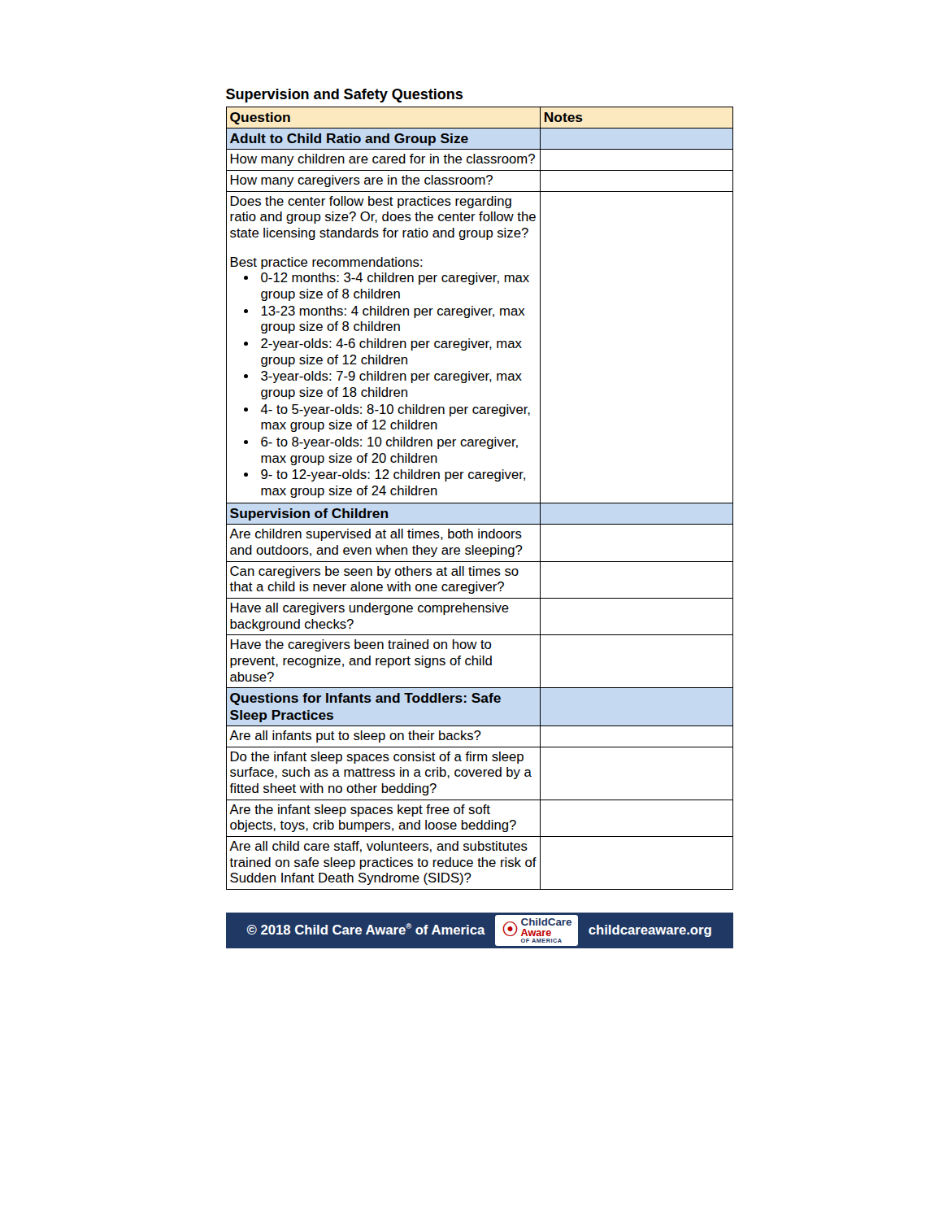Supervision and Safety Questions
| Question | Notes |
| --- | --- |
| Adult to Child Ratio and Group Size | |
| How many children are cared for in the classroom? | |
| How many caregivers are in the classroom? | |
| Does the center follow best practices regarding ratio and group size? Or, does the center follow the state licensing standards for ratio and group size? Best practice recommendations: 0-12 months: 3-4 children per caregiver, max group size of 8 children 13-23 months: 4 children per caregiver, max group size of 8 children 2-year-olds: 4-6 children per caregiver, max group size of 12 children 3-year-olds: 7-9 children per caregiver, max group size of 18 children 4- to 5-year-olds: 8-10 children per caregiver, max group size of 12 children 6- to 8-year-olds: 10 children per caregiver, max group size of 20 children 9- to 12-year-olds: 12 children per caregiver, max group size of 24 children | |
| Supervision of Children | |
| Are children supervised at all times, both indoors and outdoors, and even when they are sleeping? | |
| Can caregivers be seen by others at all times so that a child is never alone with one caregiver? | |
| Have all caregivers undergone comprehensive background checks? | |
| Have the caregivers been trained on how to prevent, recognize, and report signs of child abuse? | |
| Questions for Infants and Toddlers: Safe Sleep Practices | |
| Are all infants put to sleep on their backs? | |
| Do the infant sleep spaces consist of a firm sleep surface, such as a mattress in a crib, covered by a fitted sheet with no other bedding? | |
| Are the infant sleep spaces kept free of soft objects, toys, crib bumpers, and loose bedding? | |
| Are all child care staff, volunteers, and substitutes trained on safe sleep practices to reduce the risk of Sudden Infant Death Syndrome (SIDS)? | |
© 2018 Child Care Aware® of America
⦿ ChildCare Aware OF AMERICA
childcareaware.org